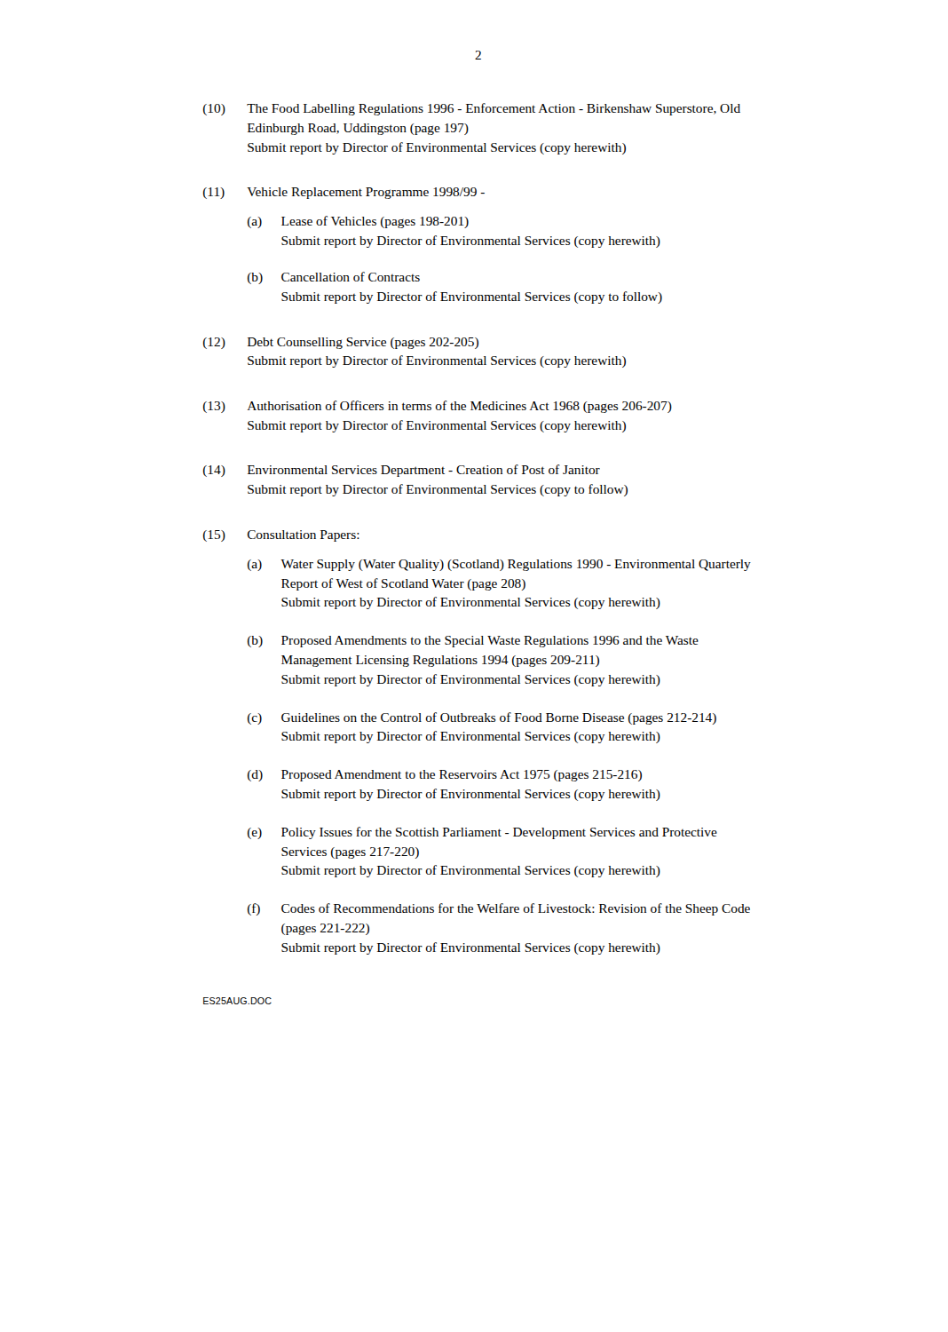2
(10) The Food Labelling Regulations 1996 - Enforcement Action - Birkenshaw Superstore, Old Edinburgh Road, Uddingston (page 197)
Submit report by Director of Environmental Services (copy herewith)
(11) Vehicle Replacement Programme 1998/99 -
(a) Lease of Vehicles (pages 198-201)
Submit report by Director of Environmental Services (copy herewith)
(b) Cancellation of Contracts
Submit report by Director of Environmental Services (copy to follow)
(12) Debt Counselling Service (pages 202-205)
Submit report by Director of Environmental Services (copy herewith)
(13) Authorisation of Officers in terms of the Medicines Act 1968 (pages 206-207)
Submit report by Director of Environmental Services (copy herewith)
(14) Environmental Services Department - Creation of Post of Janitor
Submit report by Director of Environmental Services (copy to follow)
(15) Consultation Papers:
(a) Water Supply (Water Quality) (Scotland) Regulations 1990 - Environmental Quarterly Report of West of Scotland Water (page 208)
Submit report by Director of Environmental Services (copy herewith)
(b) Proposed Amendments to the Special Waste Regulations 1996 and the Waste Management Licensing Regulations 1994 (pages 209-211)
Submit report by Director of Environmental Services (copy herewith)
(c) Guidelines on the Control of Outbreaks of Food Borne Disease (pages 212-214)
Submit report by Director of Environmental Services (copy herewith)
(d) Proposed Amendment to the Reservoirs Act 1975 (pages 215-216)
Submit report by Director of Environmental Services (copy herewith)
(e) Policy Issues for the Scottish Parliament - Development Services and Protective Services (pages 217-220)
Submit report by Director of Environmental Services (copy herewith)
(f) Codes of Recommendations for the Welfare of Livestock: Revision of the Sheep Code (pages 221-222)
Submit report by Director of Environmental Services (copy herewith)
ES25AUG.DOC